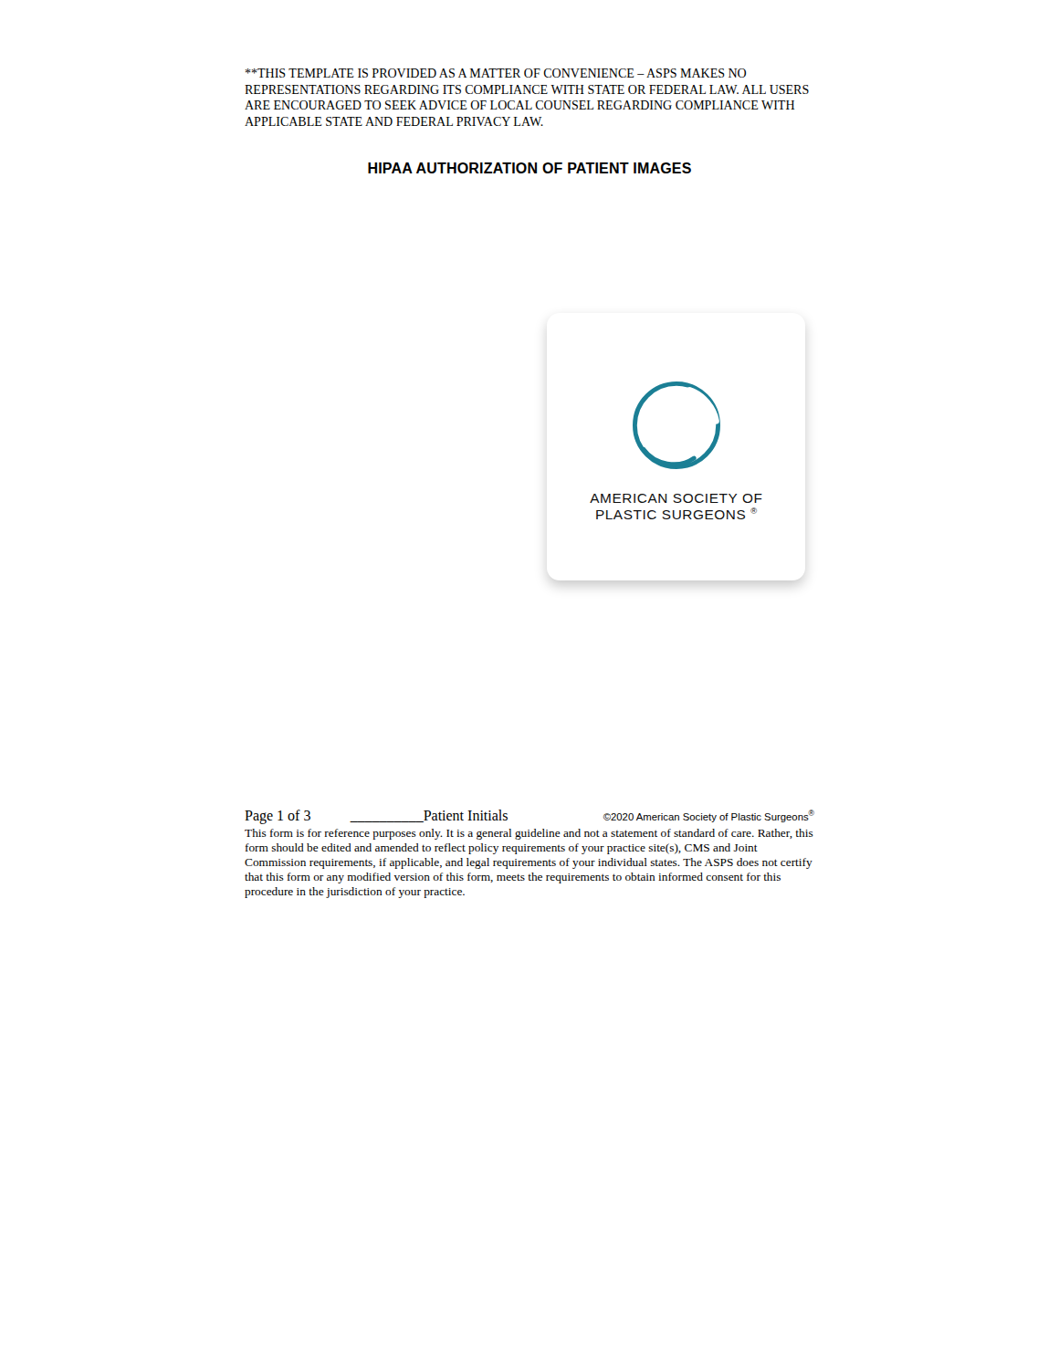**This template is provided as a matter of convenience – ASPS makes no representations regarding its compliance with state or federal law. All users are encouraged to seek advice of local counsel regarding compliance with applicable state and federal privacy law.
HIPAA AUTHORIZATION OF PATIENT IMAGES
AMERICAN SOCIETY OF
PLASTIC SURGEONS ®
Page 1 of 3 __________Patient Initials ©2020 American Society of Plastic Surgeons®
This form is for reference purposes only. It is a general guideline and not a statement of standard of care. Rather, this form should be edited and amended to reflect policy requirements of your practice site(s), CMS and Joint Commission requirements, if applicable, and legal requirements of your individual states. The ASPS does not certify that this form or any modified version of this form, meets the requirements to obtain informed consent for this procedure in the jurisdiction of your practice.